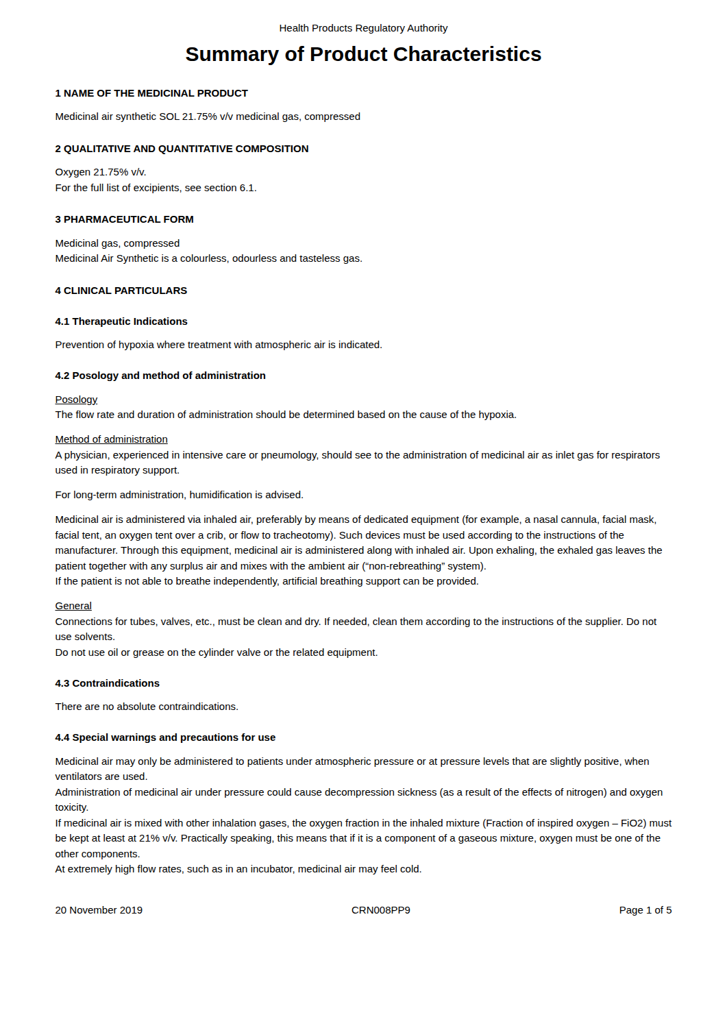Health Products Regulatory Authority
Summary of Product Characteristics
1 NAME OF THE MEDICINAL PRODUCT
Medicinal air synthetic SOL 21.75% v/v medicinal gas, compressed
2 QUALITATIVE AND QUANTITATIVE COMPOSITION
Oxygen 21.75% v/v.
For the full list of excipients, see section 6.1.
3 PHARMACEUTICAL FORM
Medicinal gas, compressed
Medicinal Air Synthetic is a colourless, odourless and tasteless gas.
4 CLINICAL PARTICULARS
4.1 Therapeutic Indications
Prevention of hypoxia where treatment with atmospheric air is indicated.
4.2 Posology and method of administration
Posology
The flow rate and duration of administration should be determined based on the cause of the hypoxia.
Method of administration
A physician, experienced in intensive care or pneumology, should see to the administration of medicinal air as inlet gas for respirators used in respiratory support.
For long-term administration, humidification is advised.
Medicinal air is administered via inhaled air, preferably by means of dedicated equipment (for example, a nasal cannula, facial mask, facial tent, an oxygen tent over a crib, or flow to tracheotomy). Such devices must be used according to the instructions of the manufacturer. Through this equipment, medicinal air is administered along with inhaled air. Upon exhaling, the exhaled gas leaves the patient together with any surplus air and mixes with the ambient air (“non-rebreathing” system).
If the patient is not able to breathe independently, artificial breathing support can be provided.
General
Connections for tubes, valves, etc., must be clean and dry. If needed, clean them according to the instructions of the supplier. Do not use solvents.
Do not use oil or grease on the cylinder valve or the related equipment.
4.3 Contraindications
There are no absolute contraindications.
4.4 Special warnings and precautions for use
Medicinal air may only be administered to patients under atmospheric pressure or at pressure levels that are slightly positive, when ventilators are used.
Administration of medicinal air under pressure could cause decompression sickness (as a result of the effects of nitrogen) and oxygen toxicity.
If medicinal air is mixed with other inhalation gases, the oxygen fraction in the inhaled mixture (Fraction of inspired oxygen – FiO2) must be kept at least at 21% v/v. Practically speaking, this means that if it is a component of a gaseous mixture, oxygen must be one of the other components.
At extremely high flow rates, such as in an incubator, medicinal air may feel cold.
20 November 2019 CRN008PP9 Page 1 of 5